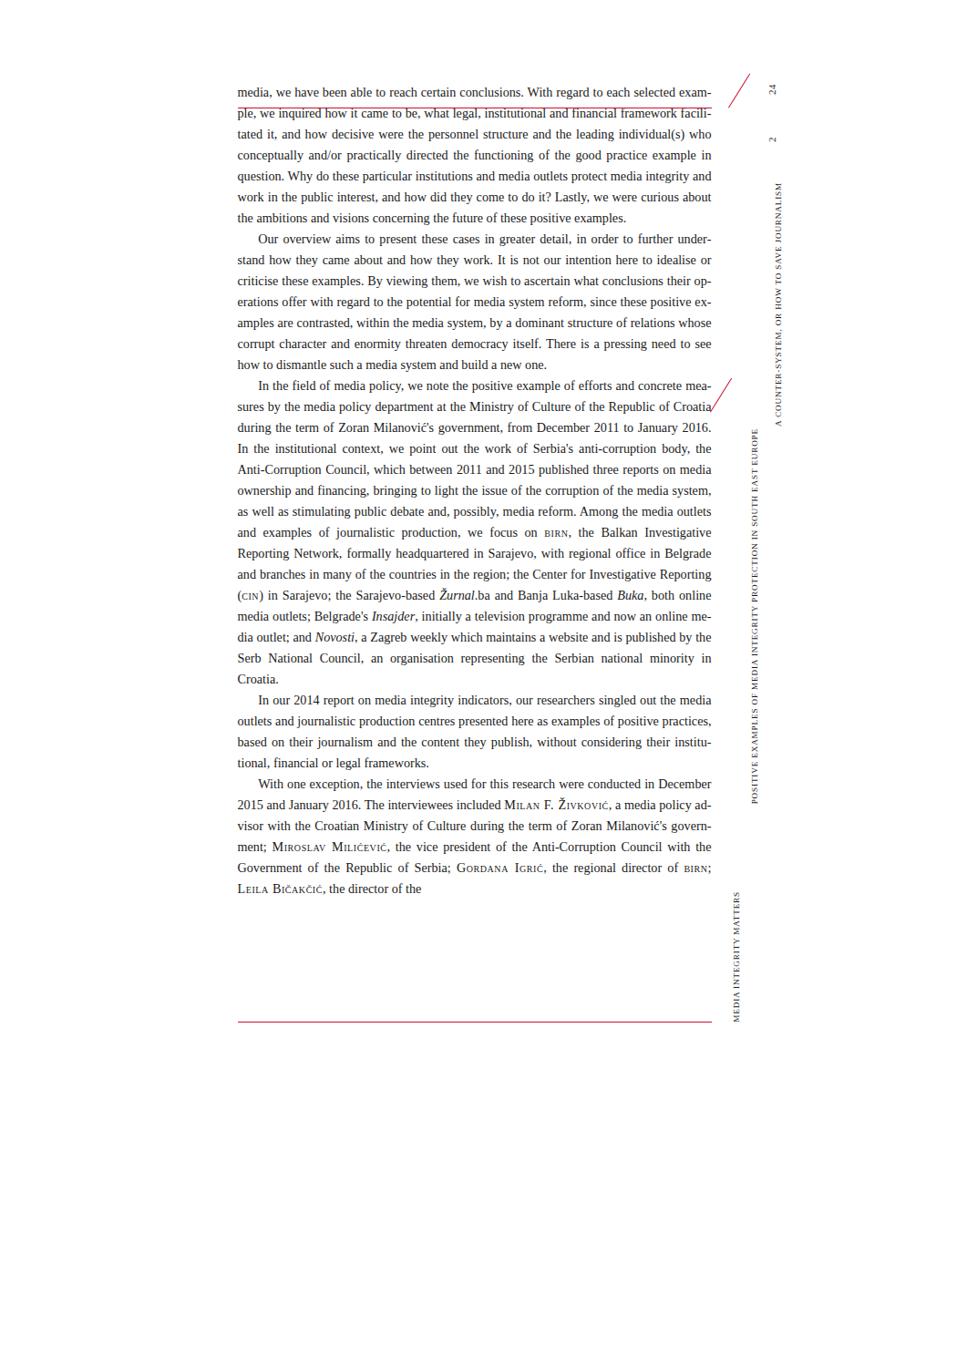media, we have been able to reach certain conclusions. With regard to each selected example, we inquired how it came to be, what legal, institutional and financial framework facilitated it, and how decisive were the personnel structure and the leading individual(s) who conceptually and/or practically directed the functioning of the good practice example in question. Why do these particular institutions and media outlets protect media integrity and work in the public interest, and how did they come to do it? Lastly, we were curious about the ambitions and visions concerning the future of these positive examples.
Our overview aims to present these cases in greater detail, in order to further understand how they came about and how they work. It is not our intention here to idealise or criticise these examples. By viewing them, we wish to ascertain what conclusions their operations offer with regard to the potential for media system reform, since these positive examples are contrasted, within the media system, by a dominant structure of relations whose corrupt character and enormity threaten democracy itself. There is a pressing need to see how to dismantle such a media system and build a new one.
In the field of media policy, we note the positive example of efforts and concrete measures by the media policy department at the Ministry of Culture of the Republic of Croatia during the term of Zoran Milanović's government, from December 2011 to January 2016. In the institutional context, we point out the work of Serbia's anti-corruption body, the Anti-Corruption Council, which between 2011 and 2015 published three reports on media ownership and financing, bringing to light the issue of the corruption of the media system, as well as stimulating public debate and, possibly, media reform. Among the media outlets and examples of journalistic production, we focus on birn, the Balkan Investigative Reporting Network, formally headquartered in Sarajevo, with regional office in Belgrade and branches in many of the countries in the region; the Center for Investigative Reporting (cin) in Sarajevo; the Sarajevo-based Žurnal.ba and Banja Luka-based Buka, both online media outlets; Belgrade's Insajder, initially a television programme and now an online media outlet; and Novosti, a Zagreb weekly which maintains a website and is published by the Serb National Council, an organisation representing the Serbian national minority in Croatia.
In our 2014 report on media integrity indicators, our researchers singled out the media outlets and journalistic production centres presented here as examples of positive practices, based on their journalism and the content they publish, without considering their institutional, financial or legal frameworks.
With one exception, the interviews used for this research were conducted in December 2015 and January 2016. The interviewees included Milan F. Živković, a media policy advisor with the Croatian Ministry of Culture during the term of Zoran Milanović's government; Miroslav Milićević, the vice president of the Anti-Corruption Council with the Government of the Republic of Serbia; Gordana Igrić, the regional director of birn; Leila Bičakčić, the director of the
24
2
A COUNTER-SYSTEM, OR HOW TO SAVE JOURNALISM
POSITIVE EXAMPLES OF MEDIA INTEGRITY PROTECTION IN SOUTH EAST EUROPE
MEDIA INTEGRITY MATTERS